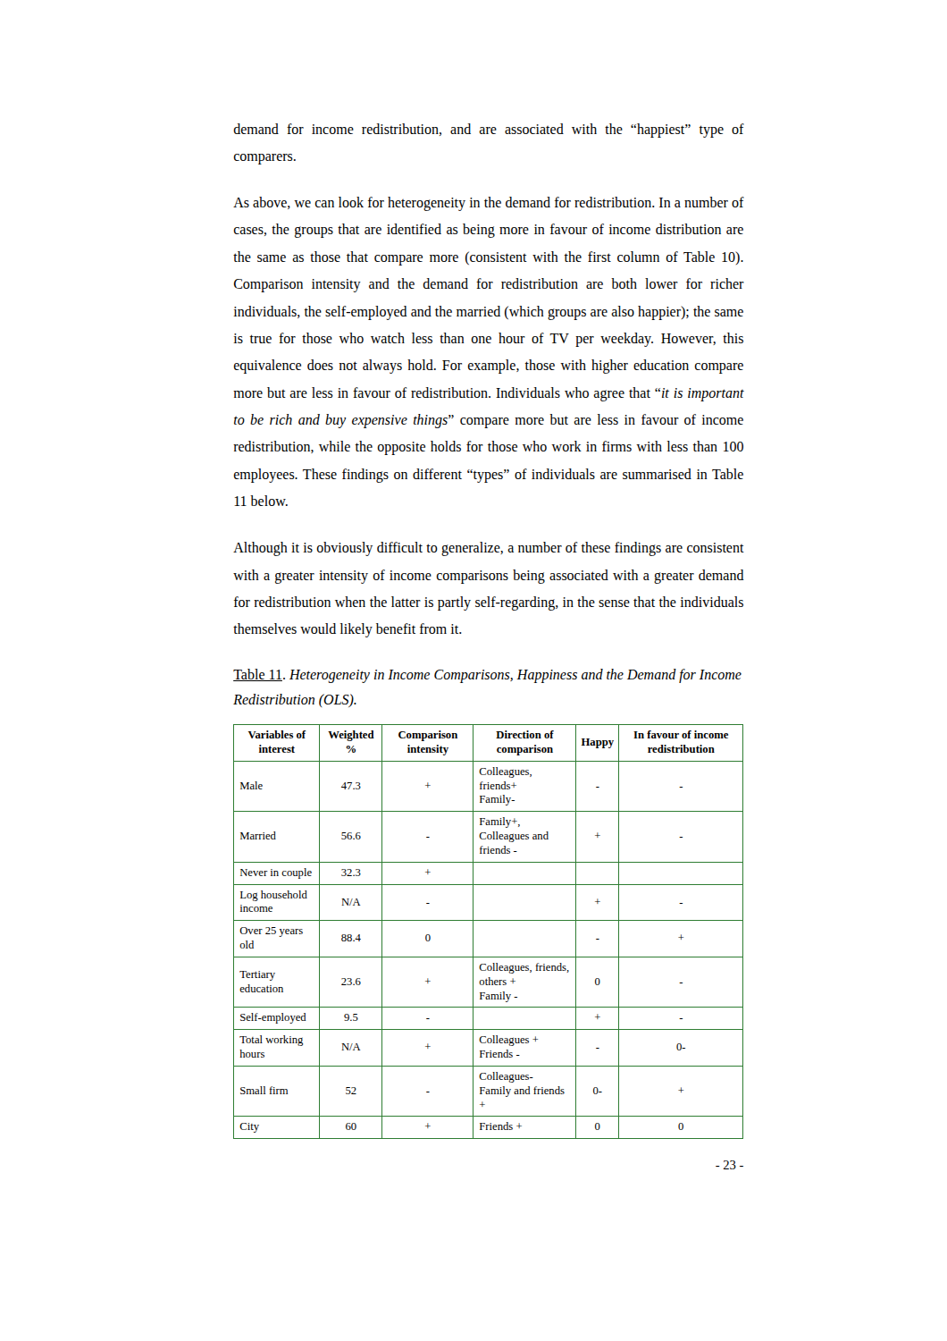demand for income redistribution, and are associated with the “happiest” type of comparers.
As above, we can look for heterogeneity in the demand for redistribution. In a number of cases, the groups that are identified as being more in favour of income distribution are the same as those that compare more (consistent with the first column of Table 10). Comparison intensity and the demand for redistribution are both lower for richer individuals, the self-employed and the married (which groups are also happier); the same is true for those who watch less than one hour of TV per weekday. However, this equivalence does not always hold. For example, those with higher education compare more but are less in favour of redistribution. Individuals who agree that “it is important to be rich and buy expensive things” compare more but are less in favour of income redistribution, while the opposite holds for those who work in firms with less than 100 employees. These findings on different “types” of individuals are summarised in Table 11 below.
Although it is obviously difficult to generalize, a number of these findings are consistent with a greater intensity of income comparisons being associated with a greater demand for redistribution when the latter is partly self-regarding, in the sense that the individuals themselves would likely benefit from it.
Table 11. Heterogeneity in Income Comparisons, Happiness and the Demand for Income Redistribution (OLS).
| Variables of interest | Weighted % | Comparison intensity | Direction of comparison | Happy | In favour of income redistribution |
| --- | --- | --- | --- | --- | --- |
| Male | 47.3 | + | Colleagues, friends+ Family- | - | - |
| Married | 56.6 | - | Family+, Colleagues and friends - | + | - |
| Never in couple | 32.3 | + | | | |
| Log household income | N/A | - | | + | - |
| Over 25 years old | 88.4 | 0 | | - | + |
| Tertiary education | 23.6 | + | Colleagues, friends, others + Family - | 0 | - |
| Self-employed | 9.5 | - | | + | - |
| Total working hours | N/A | + | Colleagues + Friends - | - | 0- |
| Small firm | 52 | - | Colleagues- Family and friends + | 0- | + |
| City | 60 | + | Friends + | 0 | 0 |
- 23 -